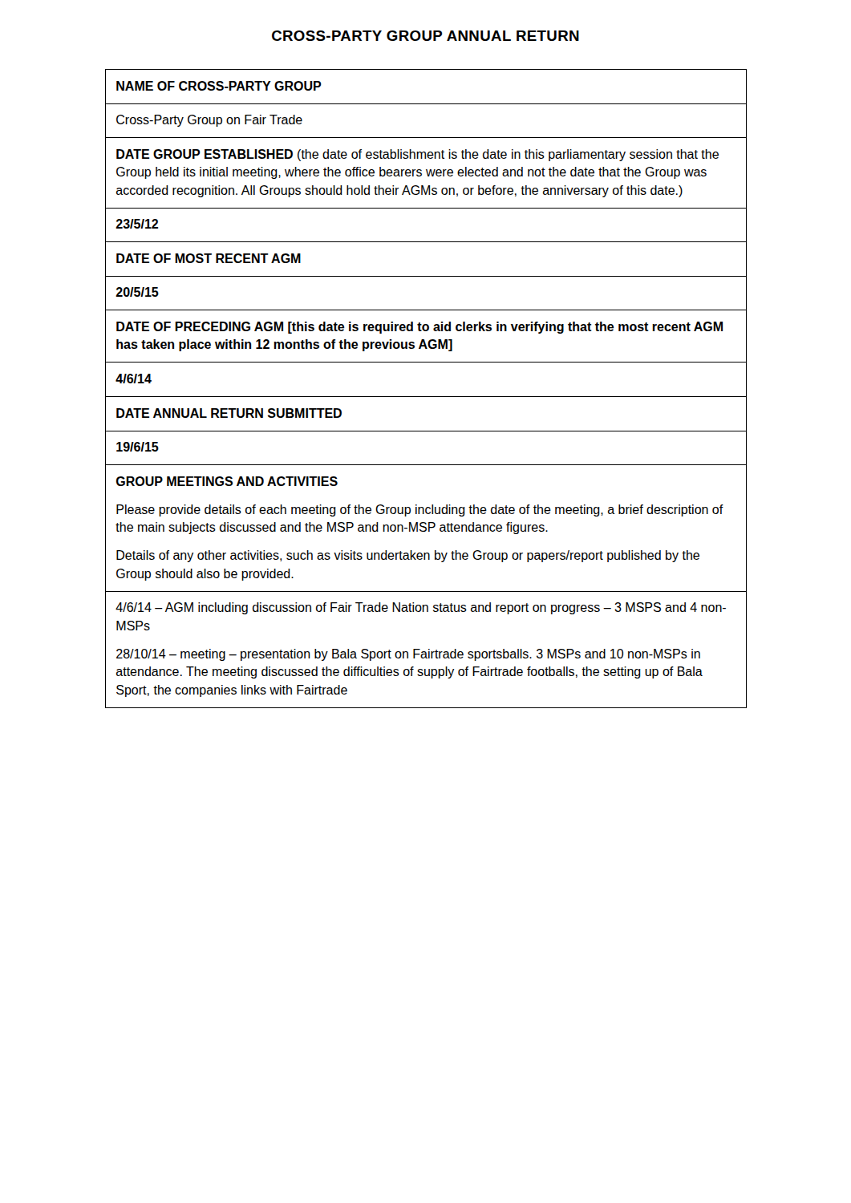CROSS-PARTY GROUP ANNUAL RETURN
| NAME OF CROSS-PARTY GROUP |
| Cross-Party Group on Fair Trade |
| DATE GROUP ESTABLISHED (the date of establishment is the date in this parliamentary session that the Group held its initial meeting, where the office bearers were elected and not the date that the Group was accorded recognition. All Groups should hold their AGMs on, or before, the anniversary of this date.) |
| 23/5/12 |
| DATE OF MOST RECENT AGM |
| 20/5/15 |
| DATE OF PRECEDING AGM [this date is required to aid clerks in verifying that the most recent AGM has taken place within 12 months of the previous AGM] |
| 4/6/14 |
| DATE ANNUAL RETURN SUBMITTED |
| 19/6/15 |
| GROUP MEETINGS AND ACTIVITIES Please provide details of each meeting of the Group including the date of the meeting, a brief description of the main subjects discussed and the MSP and non-MSP attendance figures. Details of any other activities, such as visits undertaken by the Group or papers/report published by the Group should also be provided. |
| 4/6/14 – AGM including discussion of Fair Trade Nation status and report on progress – 3 MSPS and 4 non-MSPs 28/10/14 – meeting – presentation by Bala Sport on Fairtrade sportsballs. 3 MSPs and 10 non-MSPs in attendance. The meeting discussed the difficulties of supply of Fairtrade footballs, the setting up of Bala Sport, the companies links with Fairtrade |